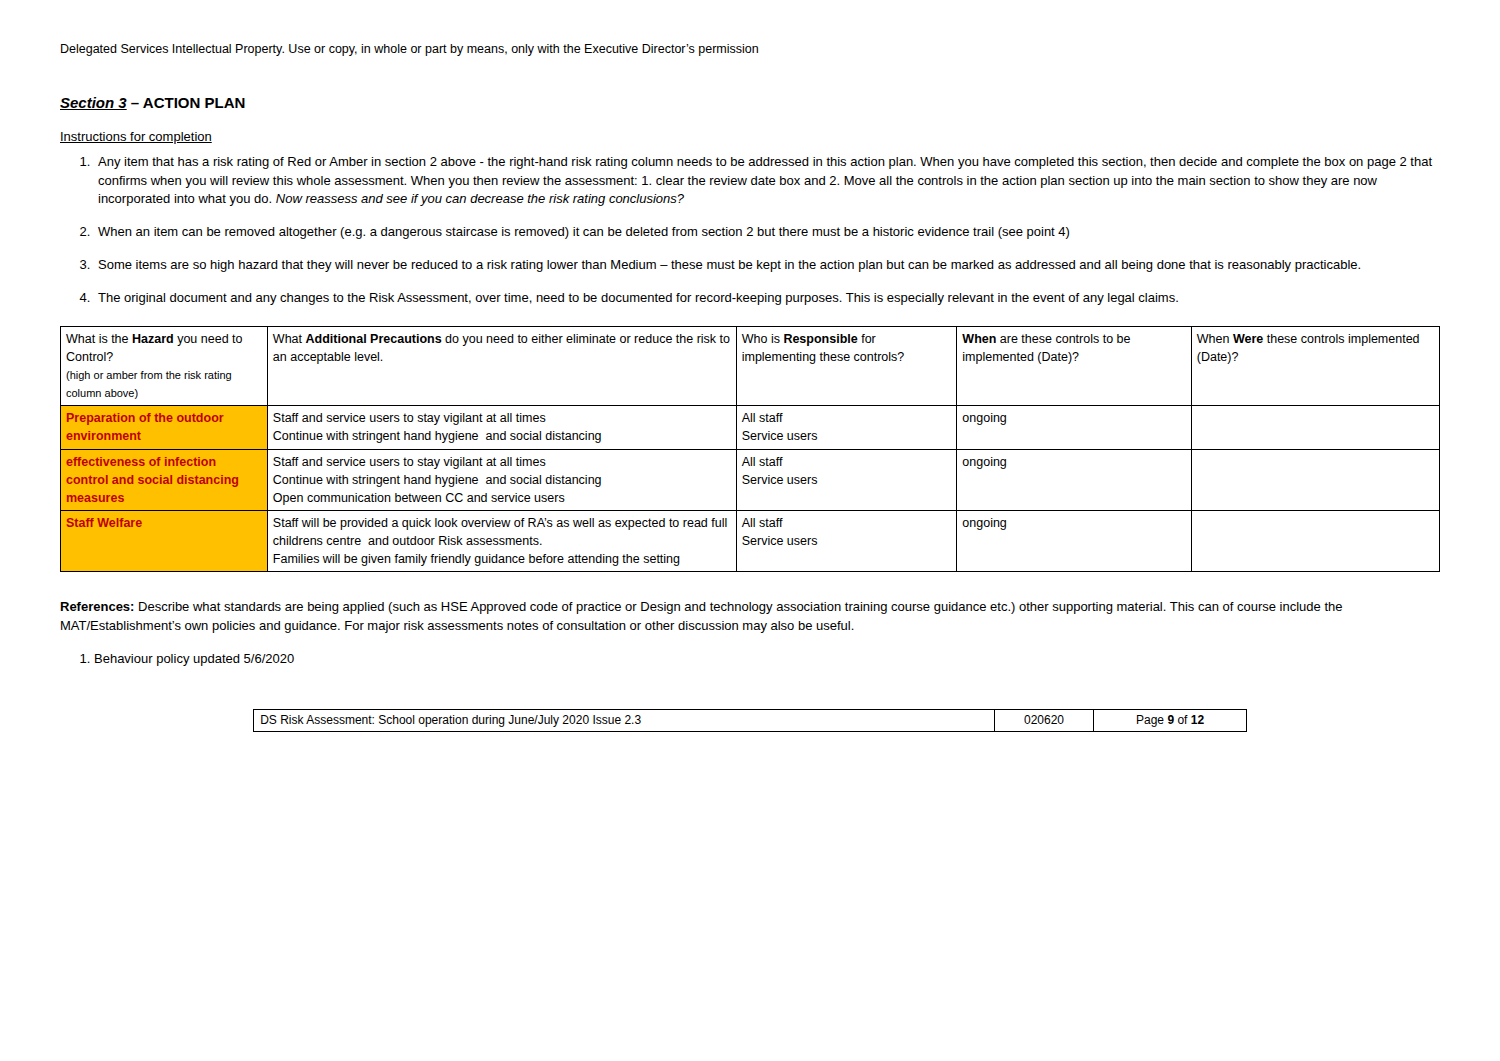Delegated Services Intellectual Property. Use or copy, in whole or part by means, only with the Executive Director’s permission
Section 3 – ACTION PLAN
Instructions for completion
Any item that has a risk rating of Red or Amber in section 2 above - the right-hand risk rating column needs to be addressed in this action plan. When you have completed this section, then decide and complete the box on page 2 that confirms when you will review this whole assessment. When you then review the assessment: 1. clear the review date box and 2. Move all the controls in the action plan section up into the main section to show they are now incorporated into what you do. Now reassess and see if you can decrease the risk rating conclusions?
When an item can be removed altogether (e.g. a dangerous staircase is removed) it can be deleted from section 2 but there must be a historic evidence trail (see point 4)
Some items are so high hazard that they will never be reduced to a risk rating lower than Medium – these must be kept in the action plan but can be marked as addressed and all being done that is reasonably practicable.
The original document and any changes to the Risk Assessment, over time, need to be documented for record-keeping purposes. This is especially relevant in the event of any legal claims.
| What is the Hazard you need to Control? (high or amber from the risk rating column above) | What Additional Precautions do you need to either eliminate or reduce the risk to an acceptable level. | Who is Responsible for implementing these controls? | When are these controls to be implemented (Date)? | When Were these controls implemented (Date)? |
| --- | --- | --- | --- | --- |
| Preparation of the outdoor environment | Staff and service users to stay vigilant at all times Continue with stringent hand hygiene and social distancing | All staff Service users | ongoing | |
| effectiveness of infection control and social distancing measures | Staff and service users to stay vigilant at all times Continue with stringent hand hygiene and social distancing Open communication between CC and service users | All staff Service users | ongoing | |
| Staff Welfare | Staff will be provided a quick look overview of RA’s as well as expected to read full childrens centre and outdoor Risk assessments. Families will be given family friendly guidance before attending the setting | All staff Service users | ongoing | |
References: Describe what standards are being applied (such as HSE Approved code of practice or Design and technology association training course guidance etc.) other supporting material. This can of course include the MAT/Establishment’s own policies and guidance. For major risk assessments notes of consultation or other discussion may also be useful.
Behaviour policy updated 5/6/2020
| DS Risk Assessment: School operation during June/July 2020 Issue 2.3 | 020620 | Page 9 of 12 |